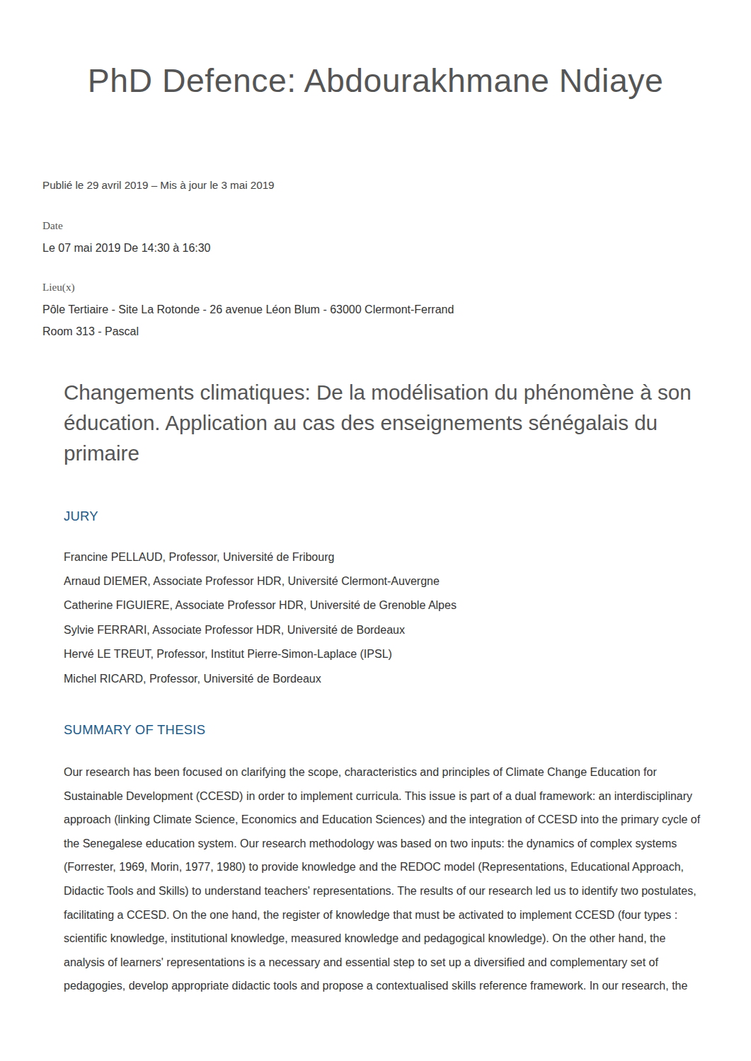PhD Defence: Abdourakhmane Ndiaye
Publié le 29 avril 2019 – Mis à jour le 3 mai 2019
Date
Le 07 mai 2019 De 14:30 à 16:30
Lieu(x)
Pôle Tertiaire - Site La Rotonde - 26 avenue Léon Blum - 63000 Clermont-Ferrand
Room 313 - Pascal
Changements climatiques: De la modélisation du phénomène à son éducation. Application au cas des enseignements sénégalais du primaire
JURY
Francine PELLAUD, Professor, Université de Fribourg
Arnaud DIEMER, Associate Professor HDR, Université Clermont-Auvergne
Catherine FIGUIERE, Associate Professor HDR, Université de Grenoble Alpes
Sylvie FERRARI, Associate Professor HDR, Université de Bordeaux
Hervé LE TREUT, Professor, Institut Pierre-Simon-Laplace (IPSL)
Michel RICARD, Professor, Université de Bordeaux
SUMMARY OF THESIS
Our research has been focused on clarifying the scope, characteristics and principles of Climate Change Education for Sustainable Development (CCESD) in order to implement curricula. This issue is part of a dual framework: an interdisciplinary approach (linking Climate Science, Economics and Education Sciences) and the integration of CCESD into the primary cycle of the Senegalese education system. Our research methodology was based on two inputs: the dynamics of complex systems (Forrester, 1969, Morin, 1977, 1980) to provide knowledge and the REDOC model (Representations, Educational Approach, Didactic Tools and Skills) to understand teachers' representations. The results of our research led us to identify two postulates, facilitating a CCESD. On the one hand, the register of knowledge that must be activated to implement CCESD (four types : scientific knowledge, institutional knowledge, measured knowledge and pedagogical knowledge). On the other hand, the analysis of learners' representations is a necessary and essential step to set up a diversified and complementary set of pedagogies, develop appropriate didactic tools and propose a contextualised skills reference framework. In our research, the